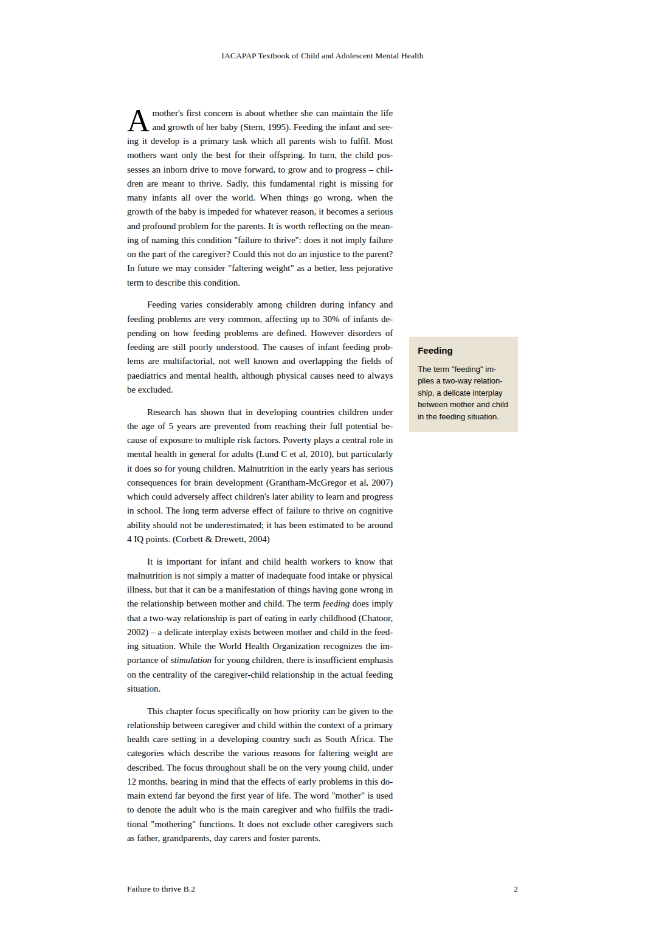IACAPAP Textbook of Child and Adolescent Mental Health
Amother's first concern is about whether she can maintain the life and growth of her baby (Stern, 1995). Feeding the infant and seeing it develop is a primary task which all parents wish to fulfil. Most mothers want only the best for their offspring. In turn, the child possesses an inborn drive to move forward, to grow and to progress – children are meant to thrive. Sadly, this fundamental right is missing for many infants all over the world. When things go wrong, when the growth of the baby is impeded for whatever reason, it becomes a serious and profound problem for the parents. It is worth reflecting on the meaning of naming this condition "failure to thrive": does it not imply failure on the part of the caregiver? Could this not do an injustice to the parent? In future we may consider "faltering weight" as a better, less pejorative term to describe this condition.
Feeding varies considerably among children during infancy and feeding problems are very common, affecting up to 30% of infants depending on how feeding problems are defined. However disorders of feeding are still poorly understood. The causes of infant feeding problems are multifactorial, not well known and overlapping the fields of paediatrics and mental health, although physical causes need to always be excluded.
Research has shown that in developing countries children under the age of 5 years are prevented from reaching their full potential because of exposure to multiple risk factors. Poverty plays a central role in mental health in general for adults (Lund C et al, 2010), but particularly it does so for young children. Malnutrition in the early years has serious consequences for brain development (Grantham-McGregor et al, 2007) which could adversely affect children's later ability to learn and progress in school. The long term adverse effect of failure to thrive on cognitive ability should not be underestimated; it has been estimated to be around 4 IQ points. (Corbett & Drewett, 2004)
It is important for infant and child health workers to know that malnutrition is not simply a matter of inadequate food intake or physical illness, but that it can be a manifestation of things having gone wrong in the relationship between mother and child. The term feeding does imply that a two-way relationship is part of eating in early childhood (Chatoor, 2002) – a delicate interplay exists between mother and child in the feeding situation. While the World Health Organization recognizes the importance of stimulation for young children, there is insufficient emphasis on the centrality of the caregiver-child relationship in the actual feeding situation.
This chapter focus specifically on how priority can be given to the relationship between caregiver and child within the context of a primary health care setting in a developing country such as South Africa. The categories which describe the various reasons for faltering weight are described. The focus throughout shall be on the very young child, under 12 months, bearing in mind that the effects of early problems in this domain extend far beyond the first year of life. The word "mother" is used to denote the adult who is the main caregiver and who fulfils the traditional "mothering" functions. It does not exclude other caregivers such as father, grandparents, day carers and foster parents.
Feeding
The term "feeding" implies a two-way relationship, a delicate interplay between mother and child in the feeding situation.
Failure to thrive B.2 2